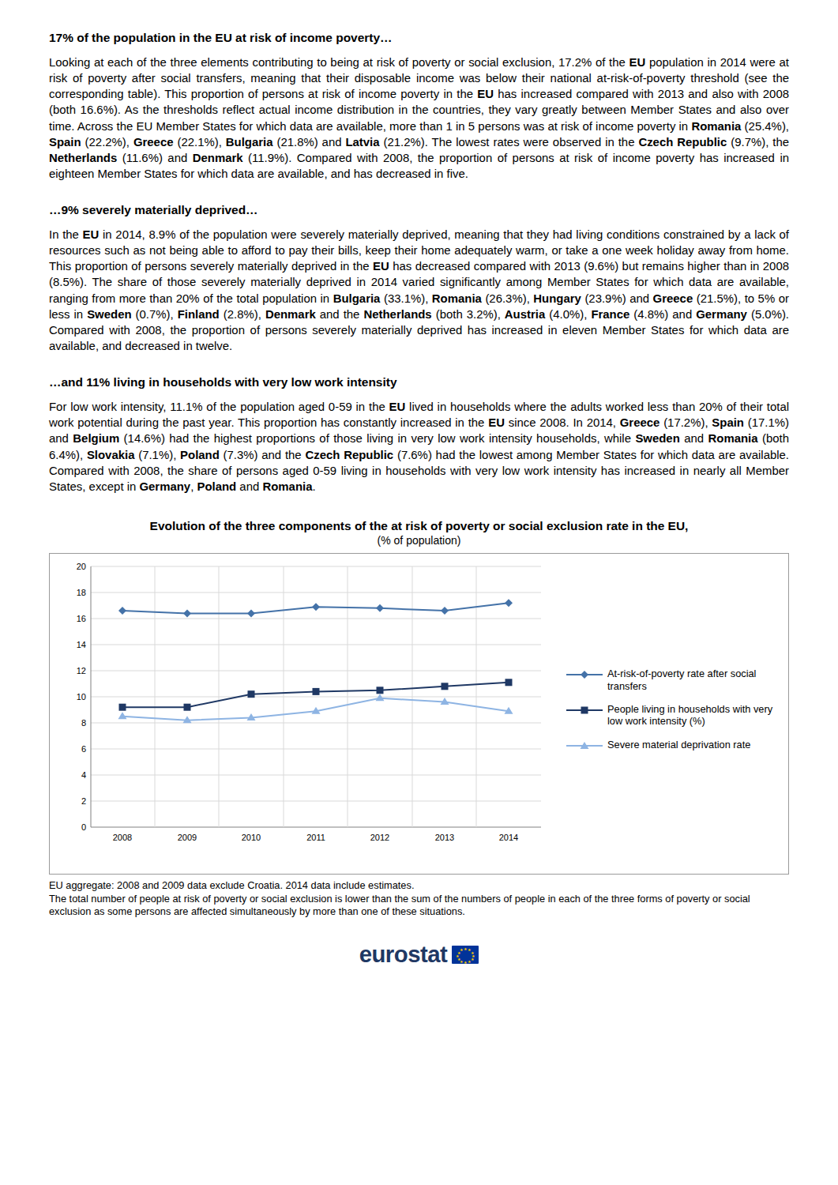17% of the population in the EU at risk of income poverty…
Looking at each of the three elements contributing to being at risk of poverty or social exclusion, 17.2% of the EU population in 2014 were at risk of poverty after social transfers, meaning that their disposable income was below their national at-risk-of-poverty threshold (see the corresponding table). This proportion of persons at risk of income poverty in the EU has increased compared with 2013 and also with 2008 (both 16.6%). As the thresholds reflect actual income distribution in the countries, they vary greatly between Member States and also over time. Across the EU Member States for which data are available, more than 1 in 5 persons was at risk of income poverty in Romania (25.4%), Spain (22.2%), Greece (22.1%), Bulgaria (21.8%) and Latvia (21.2%). The lowest rates were observed in the Czech Republic (9.7%), the Netherlands (11.6%) and Denmark (11.9%). Compared with 2008, the proportion of persons at risk of income poverty has increased in eighteen Member States for which data are available, and has decreased in five.
…9% severely materially deprived…
In the EU in 2014, 8.9% of the population were severely materially deprived, meaning that they had living conditions constrained by a lack of resources such as not being able to afford to pay their bills, keep their home adequately warm, or take a one week holiday away from home. This proportion of persons severely materially deprived in the EU has decreased compared with 2013 (9.6%) but remains higher than in 2008 (8.5%). The share of those severely materially deprived in 2014 varied significantly among Member States for which data are available, ranging from more than 20% of the total population in Bulgaria (33.1%), Romania (26.3%), Hungary (23.9%) and Greece (21.5%), to 5% or less in Sweden (0.7%), Finland (2.8%), Denmark and the Netherlands (both 3.2%), Austria (4.0%), France (4.8%) and Germany (5.0%). Compared with 2008, the proportion of persons severely materially deprived has increased in eleven Member States for which data are available, and decreased in twelve.
…and 11% living in households with very low work intensity
For low work intensity, 11.1% of the population aged 0-59 in the EU lived in households where the adults worked less than 20% of their total work potential during the past year. This proportion has constantly increased in the EU since 2008. In 2014, Greece (17.2%), Spain (17.1%) and Belgium (14.6%) had the highest proportions of those living in very low work intensity households, while Sweden and Romania (both 6.4%), Slovakia (7.1%), Poland (7.3%) and the Czech Republic (7.6%) had the lowest among Member States for which data are available. Compared with 2008, the share of persons aged 0-59 living in households with very low work intensity has increased in nearly all Member States, except in Germany, Poland and Romania.
Evolution of the three components of the at risk of poverty or social exclusion rate in the EU,
(% of population)
20 18 16 14 12 10 8 6 4 2 0 2008 2009 2010 2011 2012 2013 2014
At-risk-of-poverty rate after social transfers
People living in households with very low work intensity (%)
Severe material deprivation rate
EU aggregate: 2008 and 2009 data exclude Croatia. 2014 data include estimates.
The total number of people at risk of poverty or social exclusion is lower than the sum of the numbers of people in each of the three forms of poverty or social exclusion as some persons are affected simultaneously by more than one of these situations.
eurostat ★ ★ ★ ★ ★ ★ ★ ★ ★ ★ ★ ★